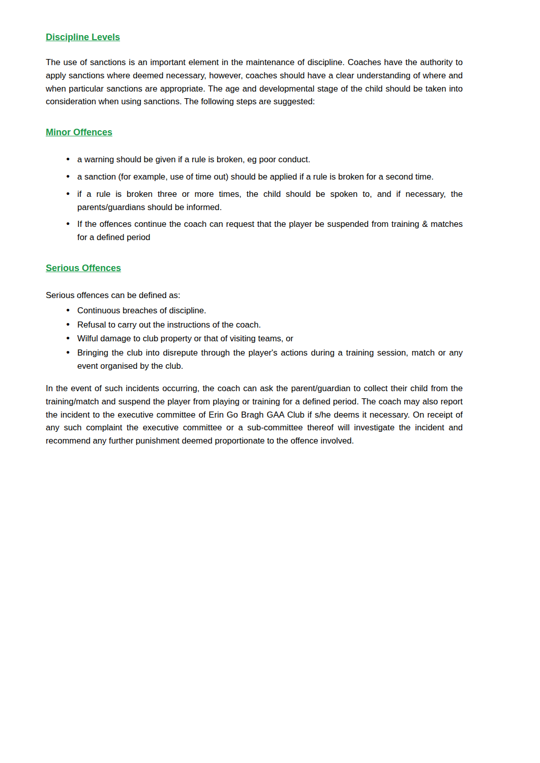Discipline Levels
The use of sanctions is an important element in the maintenance of discipline. Coaches have the authority to apply sanctions where deemed necessary, however, coaches should have a clear understanding of where and when particular sanctions are appropriate. The age and developmental stage of the child should be taken into consideration when using sanctions. The following steps are suggested:
Minor Offences
a warning should be given if a rule is broken, eg poor conduct.
a sanction (for example, use of time out) should be applied if a rule is broken for a second time.
if a rule is broken three or more times, the child should be spoken to, and if necessary, the parents/guardians should be informed.
If the offences continue the coach can request that the player be suspended from training & matches for a defined period
Serious Offences
Serious offences can be defined as:
Continuous breaches of discipline.
Refusal to carry out the instructions of the coach.
Wilful damage to club property or that of visiting teams, or
Bringing the club into disrepute through the player's actions during a training session, match or any event organised by the club.
In the event of such incidents occurring, the coach can ask the parent/guardian to collect their child from the training/match and suspend the player from playing or training for a defined period. The coach may also report the incident to the executive committee of Erin Go Bragh GAA Club if s/he deems it necessary. On receipt of any such complaint the executive committee or a sub-committee thereof will investigate the incident and recommend any further punishment deemed proportionate to the offence involved.